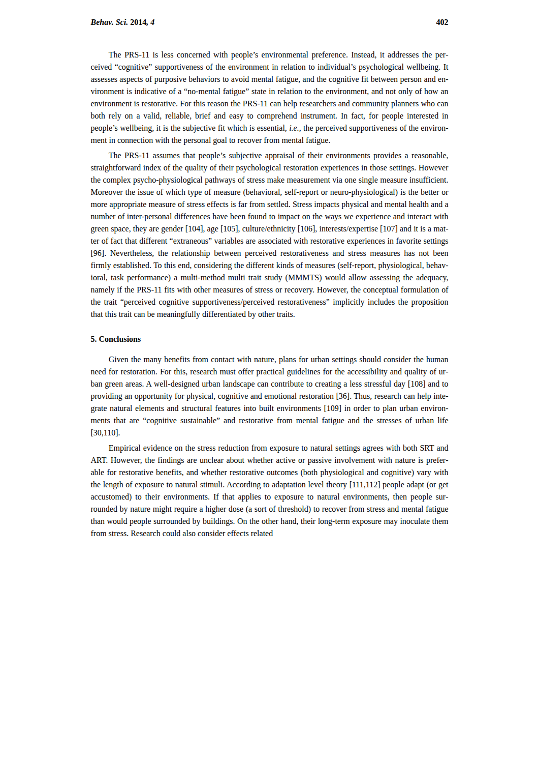Behav. Sci. 2014, 4 402
The PRS-11 is less concerned with people’s environmental preference. Instead, it addresses the perceived “cognitive” supportiveness of the environment in relation to individual’s psychological wellbeing. It assesses aspects of purposive behaviors to avoid mental fatigue, and the cognitive fit between person and environment is indicative of a “no-mental fatigue” state in relation to the environment, and not only of how an environment is restorative. For this reason the PRS-11 can help researchers and community planners who can both rely on a valid, reliable, brief and easy to comprehend instrument. In fact, for people interested in people’s wellbeing, it is the subjective fit which is essential, i.e., the perceived supportiveness of the environment in connection with the personal goal to recover from mental fatigue.
The PRS-11 assumes that people’s subjective appraisal of their environments provides a reasonable, straightforward index of the quality of their psychological restoration experiences in those settings. However the complex psycho-physiological pathways of stress make measurement via one single measure insufficient. Moreover the issue of which type of measure (behavioral, self-report or neuro-physiological) is the better or more appropriate measure of stress effects is far from settled. Stress impacts physical and mental health and a number of inter-personal differences have been found to impact on the ways we experience and interact with green space, they are gender [104], age [105], culture/ethnicity [106], interests/expertise [107] and it is a matter of fact that different “extraneous” variables are associated with restorative experiences in favorite settings [96]. Nevertheless, the relationship between perceived restorativeness and stress measures has not been firmly established. To this end, considering the different kinds of measures (self-report, physiological, behavioral, task performance) a multi-method multi trait study (MMMTS) would allow assessing the adequacy, namely if the PRS-11 fits with other measures of stress or recovery. However, the conceptual formulation of the trait “perceived cognitive supportiveness/perceived restorativeness” implicitly includes the proposition that this trait can be meaningfully differentiated by other traits.
5. Conclusions
Given the many benefits from contact with nature, plans for urban settings should consider the human need for restoration. For this, research must offer practical guidelines for the accessibility and quality of urban green areas. A well-designed urban landscape can contribute to creating a less stressful day [108] and to providing an opportunity for physical, cognitive and emotional restoration [36]. Thus, research can help integrate natural elements and structural features into built environments [109] in order to plan urban environments that are “cognitive sustainable” and restorative from mental fatigue and the stresses of urban life [30,110].
Empirical evidence on the stress reduction from exposure to natural settings agrees with both SRT and ART. However, the findings are unclear about whether active or passive involvement with nature is preferable for restorative benefits, and whether restorative outcomes (both physiological and cognitive) vary with the length of exposure to natural stimuli. According to adaptation level theory [111,112] people adapt (or get accustomed) to their environments. If that applies to exposure to natural environments, then people surrounded by nature might require a higher dose (a sort of threshold) to recover from stress and mental fatigue than would people surrounded by buildings. On the other hand, their long-term exposure may inoculate them from stress. Research could also consider effects related